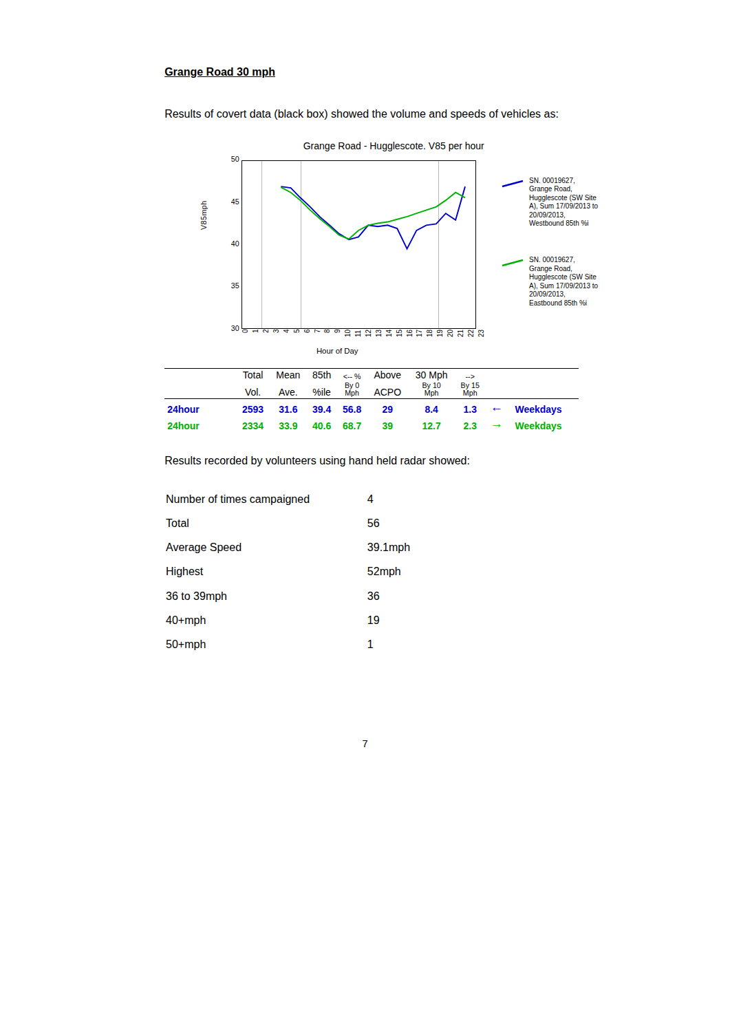Grange Road 30 mph
Results of covert data (black box) showed the volume and speeds of vehicles as:
Grange Road - Hugglescote. V85 per hour
V85mph
50
45
40
35
30
0
1
2
3
4
5
6
7
8
9
10
11
12
13
14
15
16
17
18
19
20
21
22
23
Hour of Day
SN. 00019627,
Grange Road,
Hugglescote (SW Site
A), Sum 17/09/2013 to
20/09/2013,
Westbound 85th %i
SN. 00019627,
Grange Road,
Hugglescote (SW Site
A), Sum 17/09/2013 to
20/09/2013,
Eastbound 85th %i
| | Total | Mean | 85th | <-- % | Above | 30 Mph | --> | | |
| | Vol. | Ave. | %ile | By 0 Mph | ACPO | By 10 Mph | By 15 Mph | | |
| 24hour | 2593 | 31.6 | 39.4 | 56.8 | 29 | 8.4 | 1.3 | ← | Weekdays |
| 24hour | 2334 | 33.9 | 40.6 | 68.7 | 39 | 12.7 | 2.3 | → | Weekdays |
Results recorded by volunteers using hand held radar showed:
| Number of times campaigned | 4 |
| Total | 56 |
| Average Speed | 39.1mph |
| Highest | 52mph |
| 36 to 39mph | 36 |
| 40+mph | 19 |
| 50+mph | 1 |
7